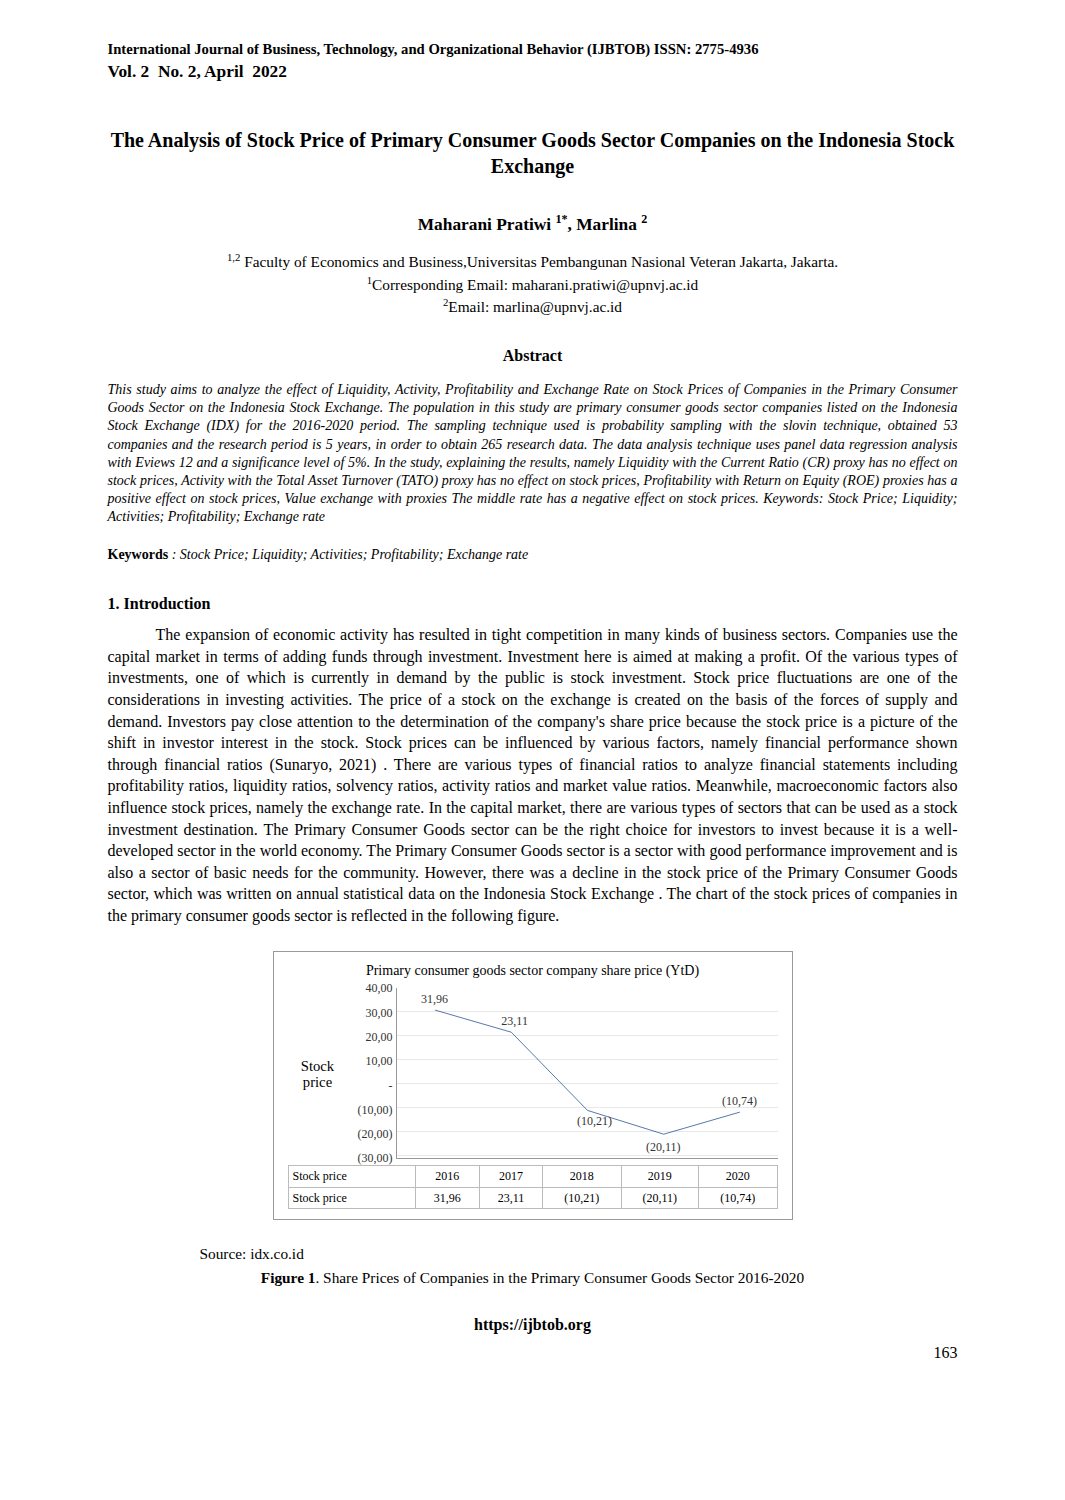International Journal of Business, Technology, and Organizational Behavior (IJBTOB) ISSN: 2775-4936
Vol. 2 No. 2, April 2022
The Analysis of Stock Price of Primary Consumer Goods Sector Companies on the Indonesia Stock Exchange
Maharani Pratiwi 1*, Marlina 2
1,2 Faculty of Economics and Business,Universitas Pembangunan Nasional Veteran Jakarta, Jakarta.
1Corresponding Email: maharani.pratiwi@upnvj.ac.id
2Email: marlina@upnvj.ac.id
Abstract
This study aims to analyze the effect of Liquidity, Activity, Profitability and Exchange Rate on Stock Prices of Companies in the Primary Consumer Goods Sector on the Indonesia Stock Exchange. The population in this study are primary consumer goods sector companies listed on the Indonesia Stock Exchange (IDX) for the 2016-2020 period. The sampling technique used is probability sampling with the slovin technique, obtained 53 companies and the research period is 5 years, in order to obtain 265 research data. The data analysis technique uses panel data regression analysis with Eviews 12 and a significance level of 5%. In the study, explaining the results, namely Liquidity with the Current Ratio (CR) proxy has no effect on stock prices, Activity with the Total Asset Turnover (TATO) proxy has no effect on stock prices, Profitability with Return on Equity (ROE) proxies has a positive effect on stock prices, Value exchange with proxies The middle rate has a negative effect on stock prices. Keywords: Stock Price; Liquidity; Activities; Profitability; Exchange rate
Keywords : Stock Price; Liquidity; Activities; Profitability; Exchange rate
1. Introduction
The expansion of economic activity has resulted in tight competition in many kinds of business sectors. Companies use the capital market in terms of adding funds through investment. Investment here is aimed at making a profit. Of the various types of investments, one of which is currently in demand by the public is stock investment. Stock price fluctuations are one of the considerations in investing activities. The price of a stock on the exchange is created on the basis of the forces of supply and demand. Investors pay close attention to the determination of the company's share price because the stock price is a picture of the shift in investor interest in the stock. Stock prices can be influenced by various factors, namely financial performance shown through financial ratios (Sunaryo, 2021) . There are various types of financial ratios to analyze financial statements including profitability ratios, liquidity ratios, solvency ratios, activity ratios and market value ratios. Meanwhile, macroeconomic factors also influence stock prices, namely the exchange rate. In the capital market, there are various types of sectors that can be used as a stock investment destination. The Primary Consumer Goods sector can be the right choice for investors to invest because it is a well-developed sector in the world economy. The Primary Consumer Goods sector is a sector with good performance improvement and is also a sector of basic needs for the community. However, there was a decline in the stock price of the Primary Consumer Goods sector, which was written on annual statistical data on the Indonesia Stock Exchange . The chart of the stock prices of companies in the primary consumer goods sector is reflected in the following figure.
Primary consumer goods sector company share price (YtD)
Stock
price
40,00
30,00
20,00
10,00
-
(10,00)
(20,00)
(30,00)
31,96
23,11
(10,21)
(20,11)
(10,74)
| Stock price | 2016 | 2017 | 2018 | 2019 | 2020 |
| Stock price | 31,96 | 23,11 | (10,21) | (20,11) | (10,74) |
Source: idx.co.id
Figure 1. Share Prices of Companies in the Primary Consumer Goods Sector 2016-2020
https://ijbtob.org
163